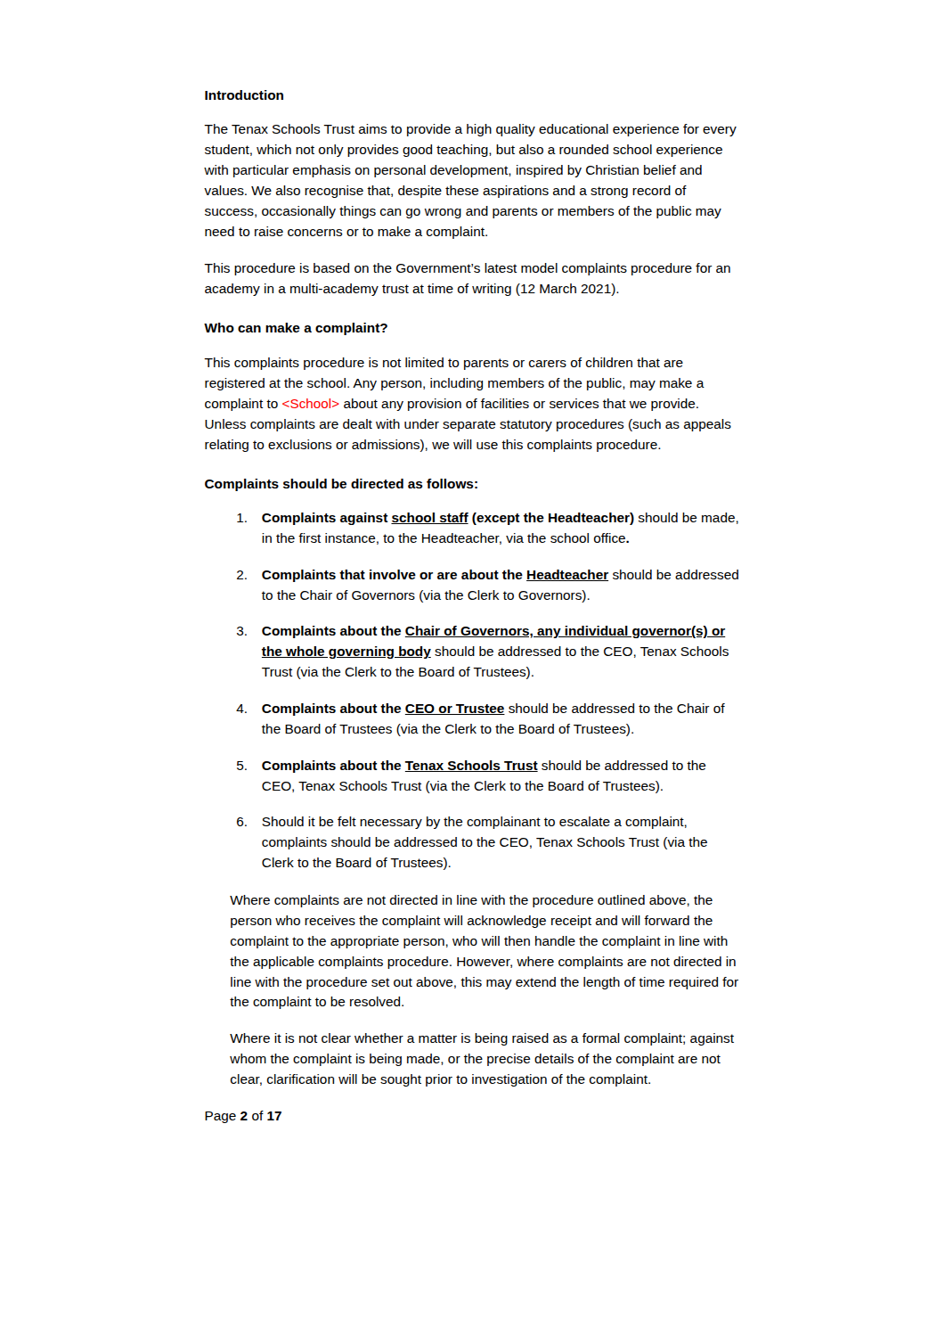Introduction
The Tenax Schools Trust aims to provide a high quality educational experience for every student, which not only provides good teaching, but also a rounded school experience with particular emphasis on personal development, inspired by Christian belief and values. We also recognise that, despite these aspirations and a strong record of success, occasionally things can go wrong and parents or members of the public may need to raise concerns or to make a complaint.
This procedure is based on the Government’s latest model complaints procedure for an academy in a multi-academy trust at time of writing (12 March 2021).
Who can make a complaint?
This complaints procedure is not limited to parents or carers of children that are registered at the school. Any person, including members of the public, may make a complaint to <School> about any provision of facilities or services that we provide. Unless complaints are dealt with under separate statutory procedures (such as appeals relating to exclusions or admissions), we will use this complaints procedure.
Complaints should be directed as follows:
Complaints against school staff (except the Headteacher) should be made, in the first instance, to the Headteacher, via the school office.
Complaints that involve or are about the Headteacher should be addressed to the Chair of Governors (via the Clerk to Governors).
Complaints about the Chair of Governors, any individual governor(s) or the whole governing body should be addressed to the CEO, Tenax Schools Trust (via the Clerk to the Board of Trustees).
Complaints about the CEO or Trustee should be addressed to the Chair of the Board of Trustees (via the Clerk to the Board of Trustees).
Complaints about the Tenax Schools Trust should be addressed to the CEO, Tenax Schools Trust (via the Clerk to the Board of Trustees).
Should it be felt necessary by the complainant to escalate a complaint, complaints should be addressed to the CEO, Tenax Schools Trust (via the Clerk to the Board of Trustees).
Where complaints are not directed in line with the procedure outlined above, the person who receives the complaint will acknowledge receipt and will forward the complaint to the appropriate person, who will then handle the complaint in line with the applicable complaints procedure. However, where complaints are not directed in line with the procedure set out above, this may extend the length of time required for the complaint to be resolved.
Where it is not clear whether a matter is being raised as a formal complaint; against whom the complaint is being made, or the precise details of the complaint are not clear, clarification will be sought prior to investigation of the complaint.
Page 2 of 17